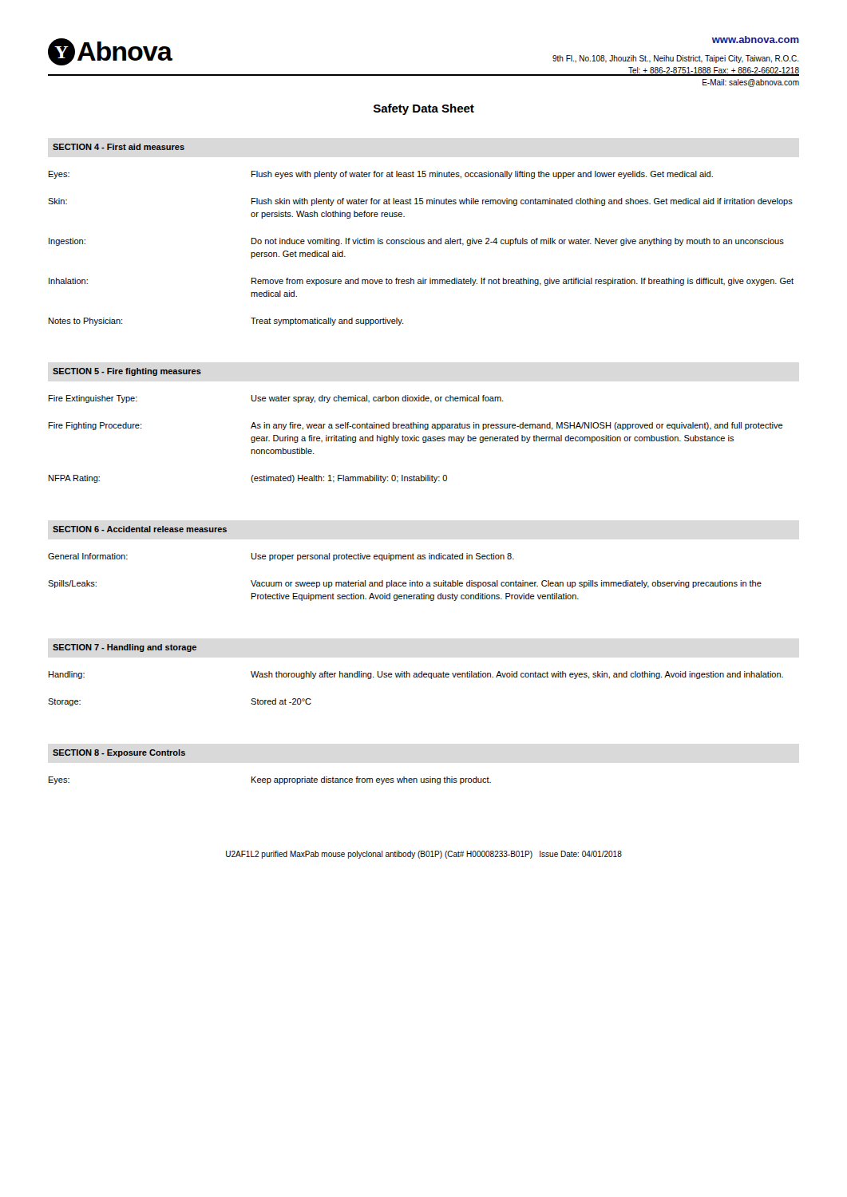YAbnova
www.abnova.com
9th Fl., No.108, Jhouzih St., Neihu District, Taipei City, Taiwan, R.O.C.
Tel: + 886-2-8751-1888 Fax: + 886-2-6602-1218
E-Mail: sales@abnova.com
Safety Data Sheet
SECTION 4 - First aid measures
| Eyes: | Flush eyes with plenty of water for at least 15 minutes, occasionally lifting the upper and lower eyelids. Get medical aid. |
| Skin: | Flush skin with plenty of water for at least 15 minutes while removing contaminated clothing and shoes. Get medical aid if irritation develops or persists. Wash clothing before reuse. |
| Ingestion: | Do not induce vomiting. If victim is conscious and alert, give 2-4 cupfuls of milk or water. Never give anything by mouth to an unconscious person. Get medical aid. |
| Inhalation: | Remove from exposure and move to fresh air immediately. If not breathing, give artificial respiration. If breathing is difficult, give oxygen. Get medical aid. |
| Notes to Physician: | Treat symptomatically and supportively. |
SECTION 5 - Fire fighting measures
| Fire Extinguisher Type: | Use water spray, dry chemical, carbon dioxide, or chemical foam. |
| Fire Fighting Procedure: | As in any fire, wear a self-contained breathing apparatus in pressure-demand, MSHA/NIOSH (approved or equivalent), and full protective gear. During a fire, irritating and highly toxic gases may be generated by thermal decomposition or combustion. Substance is noncombustible. |
| NFPA Rating: | (estimated) Health: 1; Flammability: 0; Instability: 0 |
SECTION 6 - Accidental release measures
| General Information: | Use proper personal protective equipment as indicated in Section 8. |
| Spills/Leaks: | Vacuum or sweep up material and place into a suitable disposal container. Clean up spills immediately, observing precautions in the Protective Equipment section. Avoid generating dusty conditions. Provide ventilation. |
SECTION 7 - Handling and storage
| Handling: | Wash thoroughly after handling. Use with adequate ventilation. Avoid contact with eyes, skin, and clothing. Avoid ingestion and inhalation. |
| Storage: | Stored at -20°C |
SECTION 8 - Exposure Controls
| Eyes: | Keep appropriate distance from eyes when using this product. |
U2AF1L2 purified MaxPab mouse polyclonal antibody (B01P) (Cat# H00008233-B01P) Issue Date: 04/01/2018